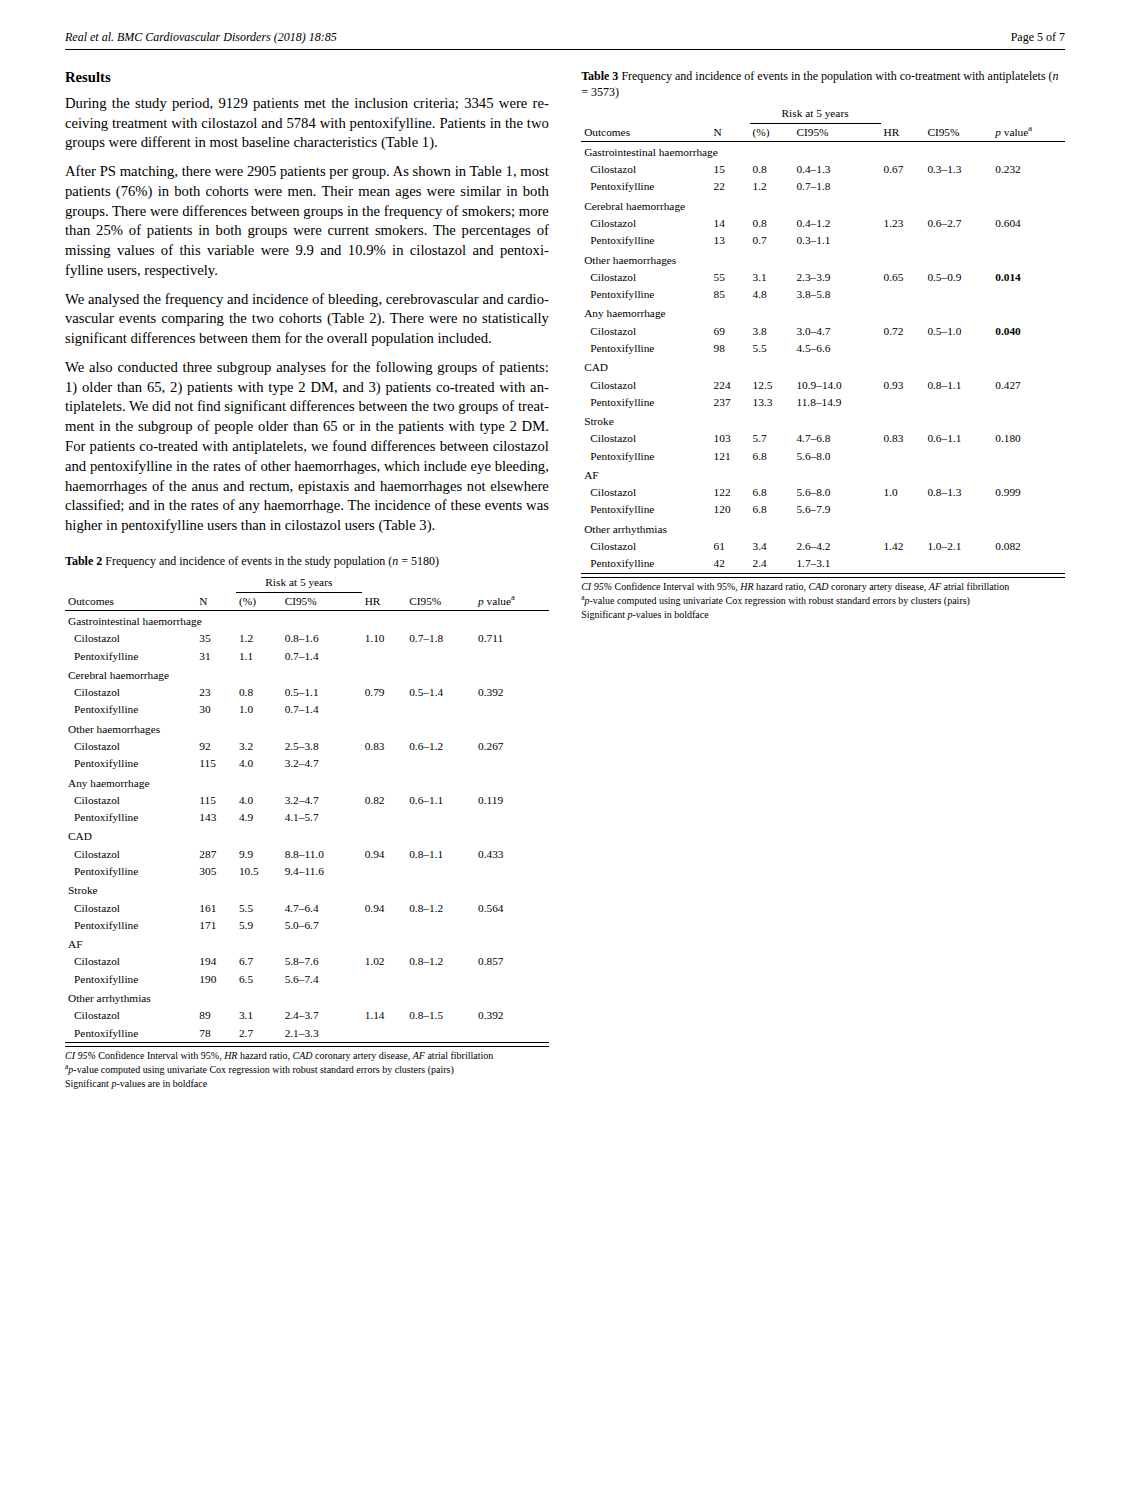Real et al. BMC Cardiovascular Disorders (2018) 18:85
Page 5 of 7
Results
During the study period, 9129 patients met the inclusion criteria; 3345 were receiving treatment with cilostazol and 5784 with pentoxifylline. Patients in the two groups were different in most baseline characteristics (Table 1).
After PS matching, there were 2905 patients per group. As shown in Table 1, most patients (76%) in both cohorts were men. Their mean ages were similar in both groups. There were differences between groups in the frequency of smokers; more than 25% of patients in both groups were current smokers. The percentages of missing values of this variable were 9.9 and 10.9% in cilostazol and pentoxifylline users, respectively.
We analysed the frequency and incidence of bleeding, cerebrovascular and cardiovascular events comparing the two cohorts (Table 2). There were no statistically significant differences between them for the overall population included.
We also conducted three subgroup analyses for the following groups of patients: 1) older than 65, 2) patients with type 2 DM, and 3) patients co-treated with antiplatelets. We did not find significant differences between the two groups of treatment in the subgroup of people older than 65 or in the patients with type 2 DM. For patients co-treated with antiplatelets, we found differences between cilostazol and pentoxifylline in the rates of other haemorrhages, which include eye bleeding, haemorrhages of the anus and rectum, epistaxis and haemorrhages not elsewhere classified; and in the rates of any haemorrhage. The incidence of these events was higher in pentoxifylline users than in cilostazol users (Table 3).
Table 2 Frequency and incidence of events in the study population (n = 5180)
| | | Risk at 5 years | | | |
| --- | --- | --- | --- | --- | --- |
| Outcomes | N | (%) | CI95% | HR | CI95% | p value a |
| Gastrointestinal haemorrhage |
| Cilostazol | 35 | 1.2 | 0.8–1.6 | 1.10 | 0.7–1.8 | 0.711 |
| Pentoxifylline | 31 | 1.1 | 0.7–1.4 | | | |
| Cerebral haemorrhage |
| Cilostazol | 23 | 0.8 | 0.5–1.1 | 0.79 | 0.5–1.4 | 0.392 |
| Pentoxifylline | 30 | 1.0 | 0.7–1.4 | | | |
| Other haemorrhages |
| Cilostazol | 92 | 3.2 | 2.5–3.8 | 0.83 | 0.6–1.2 | 0.267 |
| Pentoxifylline | 115 | 4.0 | 3.2–4.7 | | | |
| Any haemorrhage |
| Cilostazol | 115 | 4.0 | 3.2–4.7 | 0.82 | 0.6–1.1 | 0.119 |
| Pentoxifylline | 143 | 4.9 | 4.1–5.7 | | | |
| CAD |
| Cilostazol | 287 | 9.9 | 8.8–11.0 | 0.94 | 0.8–1.1 | 0.433 |
| Pentoxifylline | 305 | 10.5 | 9.4–11.6 | | | |
| Stroke |
| Cilostazol | 161 | 5.5 | 4.7–6.4 | 0.94 | 0.8–1.2 | 0.564 |
| Pentoxifylline | 171 | 5.9 | 5.0–6.7 | | | |
| AF |
| Cilostazol | 194 | 6.7 | 5.8–7.6 | 1.02 | 0.8–1.2 | 0.857 |
| Pentoxifylline | 190 | 6.5 | 5.6–7.4 | | | |
| Other arrhythmias |
| Cilostazol | 89 | 3.1 | 2.4–3.7 | 1.14 | 0.8–1.5 | 0.392 |
| Pentoxifylline | 78 | 2.7 | 2.1–3.3 | | | |
CI 95% Confidence Interval with 95%, HR hazard ratio, CAD coronary artery disease, AF atrial fibrillation
ap-value computed using univariate Cox regression with robust standard errors by clusters (pairs)
Significant p-values are in boldface
Table 3 Frequency and incidence of events in the population with co-treatment with antiplatelets (n = 3573)
| | | Risk at 5 years | | | |
| --- | --- | --- | --- | --- | --- |
| Outcomes | N | (%) | CI95% | HR | CI95% | p value a |
| Gastrointestinal haemorrhage |
| Cilostazol | 15 | 0.8 | 0.4–1.3 | 0.67 | 0.3–1.3 | 0.232 |
| Pentoxifylline | 22 | 1.2 | 0.7–1.8 | | | |
| Cerebral haemorrhage |
| Cilostazol | 14 | 0.8 | 0.4–1.2 | 1.23 | 0.6–2.7 | 0.604 |
| Pentoxifylline | 13 | 0.7 | 0.3–1.1 | | | |
| Other haemorrhages |
| Cilostazol | 55 | 3.1 | 2.3–3.9 | 0.65 | 0.5–0.9 | 0.014 |
| Pentoxifylline | 85 | 4.8 | 3.8–5.8 | | | |
| Any haemorrhage |
| Cilostazol | 69 | 3.8 | 3.0–4.7 | 0.72 | 0.5–1.0 | 0.040 |
| Pentoxifylline | 98 | 5.5 | 4.5–6.6 | | | |
| CAD |
| Cilostazol | 224 | 12.5 | 10.9–14.0 | 0.93 | 0.8–1.1 | 0.427 |
| Pentoxifylline | 237 | 13.3 | 11.8–14.9 | | | |
| Stroke |
| Cilostazol | 103 | 5.7 | 4.7–6.8 | 0.83 | 0.6–1.1 | 0.180 |
| Pentoxifylline | 121 | 6.8 | 5.6–8.0 | | | |
| AF |
| Cilostazol | 122 | 6.8 | 5.6–8.0 | 1.0 | 0.8–1.3 | 0.999 |
| Pentoxifylline | 120 | 6.8 | 5.6–7.9 | | | |
| Other arrhythmias |
| Cilostazol | 61 | 3.4 | 2.6–4.2 | 1.42 | 1.0–2.1 | 0.082 |
| Pentoxifylline | 42 | 2.4 | 1.7–3.1 | | | |
CI 95% Confidence Interval with 95%, HR hazard ratio, CAD coronary artery disease, AF atrial fibrillation
ap-value computed using univariate Cox regression with robust standard errors by clusters (pairs)
Significant p-values in boldface